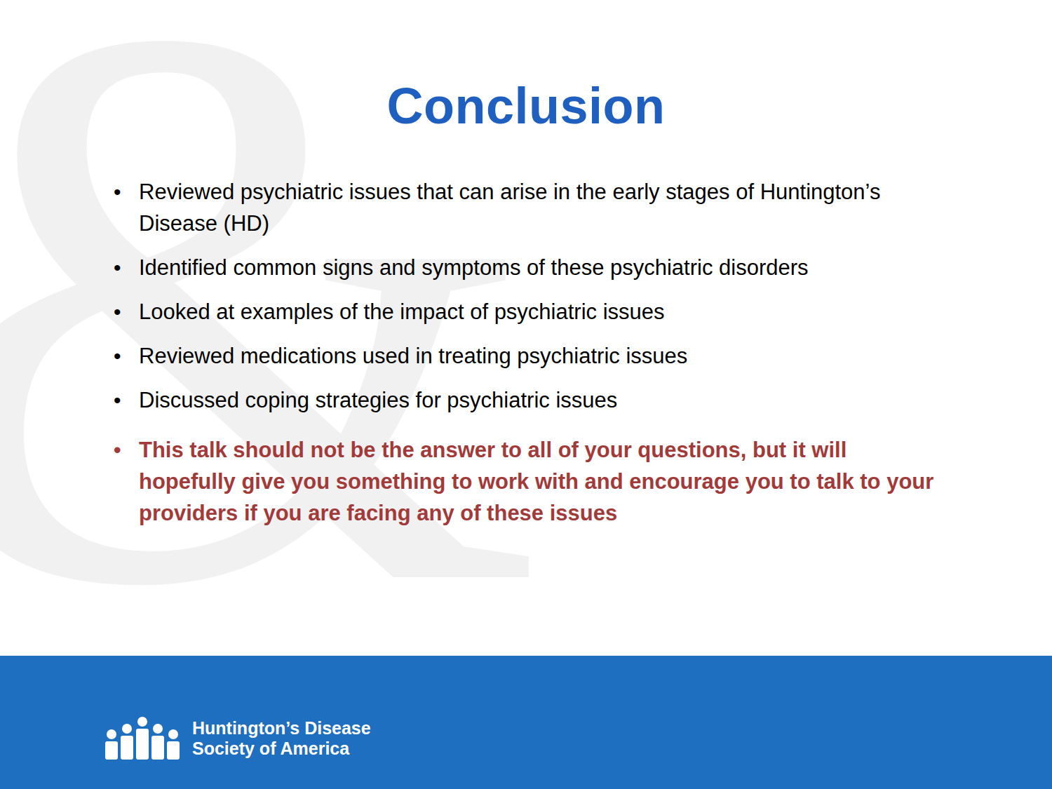&
Conclusion
Reviewed psychiatric issues that can arise in the early stages of Huntington’s Disease (HD)
Identified common signs and symptoms of these psychiatric disorders
Looked at examples of the impact of psychiatric issues
Reviewed medications used in treating psychiatric issues
Discussed coping strategies for psychiatric issues
This talk should not be the answer to all of your questions, but it will hopefully give you something to work with and encourage you to talk to your providers if you are facing any of these issues
Huntington’s Disease
Society of America